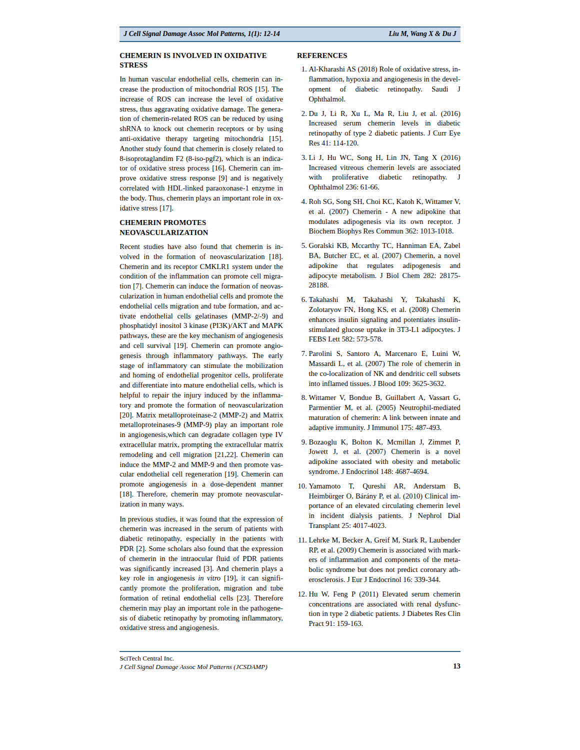J Cell Signal Damage Assoc Mol Patterns, 1(1): 12-14
Liu M, Wang X & Du J
Chemerin is involved in oxidative stress
In human vascular endothelial cells, chemerin can increase the production of mitochondrial ROS [15]. The increase of ROS can increase the level of oxidative stress, thus aggravating oxidative damage. The generation of chemerin-related ROS can be reduced by using shRNA to knock out chemerin receptors or by using anti-oxidative therapy targeting mitochondria [15]. Another study found that chemerin is closely related to 8-isoprotaglandim F2 (8-iso-pgf2), which is an indicator of oxidative stress process [16]. Chemerin can improve oxidative stress response [9] and is negatively correlated with HDL-linked paraoxonase-1 enzyme in the body. Thus, chemerin plays an important role in oxidative stress [17].
Chemerin promotes neovascularization
Recent studies have also found that chemerin is involved in the formation of neovascularization [18]. Chemerin and its receptor CMKLR1 system under the condition of the inflammation can promote cell migration [7]. Chemerin can induce the formation of neovascularization in human endothelial cells and promote the endothelial cells migration and tube formation, and activate endothelial cells gelatinases (MMP-2/-9) and phosphatidyl inositol 3 kinase (PI3K)/AKT and MAPK pathways, these are the key mechanism of angiogenesis and cell survival [19]. Chemerin can promote angiogenesis through inflammatory pathways. The early stage of inflammatory can stimulate the mobilization and homing of endothelial progenitor cells, proliferate and differentiate into mature endothelial cells, which is helpful to repair the injury induced by the inflammatory and promote the formation of neovascularization [20]. Matrix metalloproteinase-2 (MMP-2) and Matrix metalloproteinases-9 (MMP-9) play an important role in angiogenesis,which can degradate collagen type IV extracellular matrix, prompting the extracellular matrix remodeling and cell migration [21,22]. Chemerin can induce the MMP-2 and MMP-9 and then promote vascular endothelial cell regeneration [19]. Chemerin can promote angiogenesis in a dose-dependent manner [18]. Therefore, chemerin may promote neovascularization in many ways.
In previous studies, it was found that the expression of chemerin was increased in the serum of patients with diabetic retinopathy, especially in the patients with PDR [2]. Some scholars also found that the expression of chemerin in the intraocular fluid of PDR patients was significantly increased [3]. And chemerin plays a key role in angiogenesis in vitro [19], it can significantly promote the proliferation, migration and tube formation of retinal endothelial cells [23]. Therefore chemerin may play an important role in the pathogenesis of diabetic retinopathy by promoting inflammatory, oxidative stress and angiogenesis.
References
Al-Kharashi AS (2018) Role of oxidative stress, inflammation, hypoxia and angiogenesis in the development of diabetic retinopathy. Saudi J Ophthalmol.
Du J, Li R, Xu L, Ma R, Liu J, et al. (2016) Increased serum chemerin levels in diabetic retinopathy of type 2 diabetic patients. J Curr Eye Res 41: 114-120.
Li J, Hu WC, Song H, Lin JN, Tang X (2016) Increased vitreous chemerin levels are associated with proliferative diabetic retinopathy. J Ophthalmol 236: 61-66.
Roh SG, Song SH, Choi KC, Katoh K, Wittamer V, et al. (2007) Chemerin - A new adipokine that modulates adipogenesis via its own receptor. J Biochem Biophys Res Commun 362: 1013-1018.
Goralski KB, Mccarthy TC, Hanniman EA, Zabel BA, Butcher EC, et al. (2007) Chemerin, a novel adipokine that regulates adipogenesis and adipocyte metabolism. J Biol Chem 282: 28175-28188.
Takahashi M, Takahashi Y, Takahashi K, Zolotaryov FN, Hong KS, et al. (2008) Chemerin enhances insulin signaling and potentiates insulin-stimulated glucose uptake in 3T3-L1 adipocytes. J FEBS Lett 582: 573-578.
Parolini S, Santoro A, Marcenaro E, Luini W, Massardi L, et al. (2007) The role of chemerin in the co-localization of NK and dendritic cell subsets into inflamed tissues. J Blood 109: 3625-3632.
Wittamer V, Bondue B, Guillabert A, Vassart G, Parmentier M, et al. (2005) Neutrophil-mediated maturation of chemerin: A link between innate and adaptive immunity. J Immunol 175: 487-493.
Bozaoglu K, Bolton K, Mcmillan J, Zimmet P, Jowett J, et al. (2007) Chemerin is a novel adipokine associated with obesity and metabolic syndrome. J Endocrinol 148: 4687-4694.
Yamamoto T, Qureshi AR, Anderstam B, Heimbürger O, Bárány P, et al. (2010) Clinical importance of an elevated circulating chemerin level in incident dialysis patients. J Nephrol Dial Transplant 25: 4017-4023.
Lehrke M, Becker A, Greif M, Stark R, Laubender RP, et al. (2009) Chemerin is associated with markers of inflammation and components of the metabolic syndrome but does not predict coronary atherosclerosis. J Eur J Endocrinol 16: 339-344.
Hu W, Feng P (2011) Elevated serum chemerin concentrations are associated with renal dysfunction in type 2 diabetic patients. J Diabetes Res Clin Pract 91: 159-163.
SciTech Central Inc.
J Cell Signal Damage Assoc Mol Patterns (JCSDAMP)
13